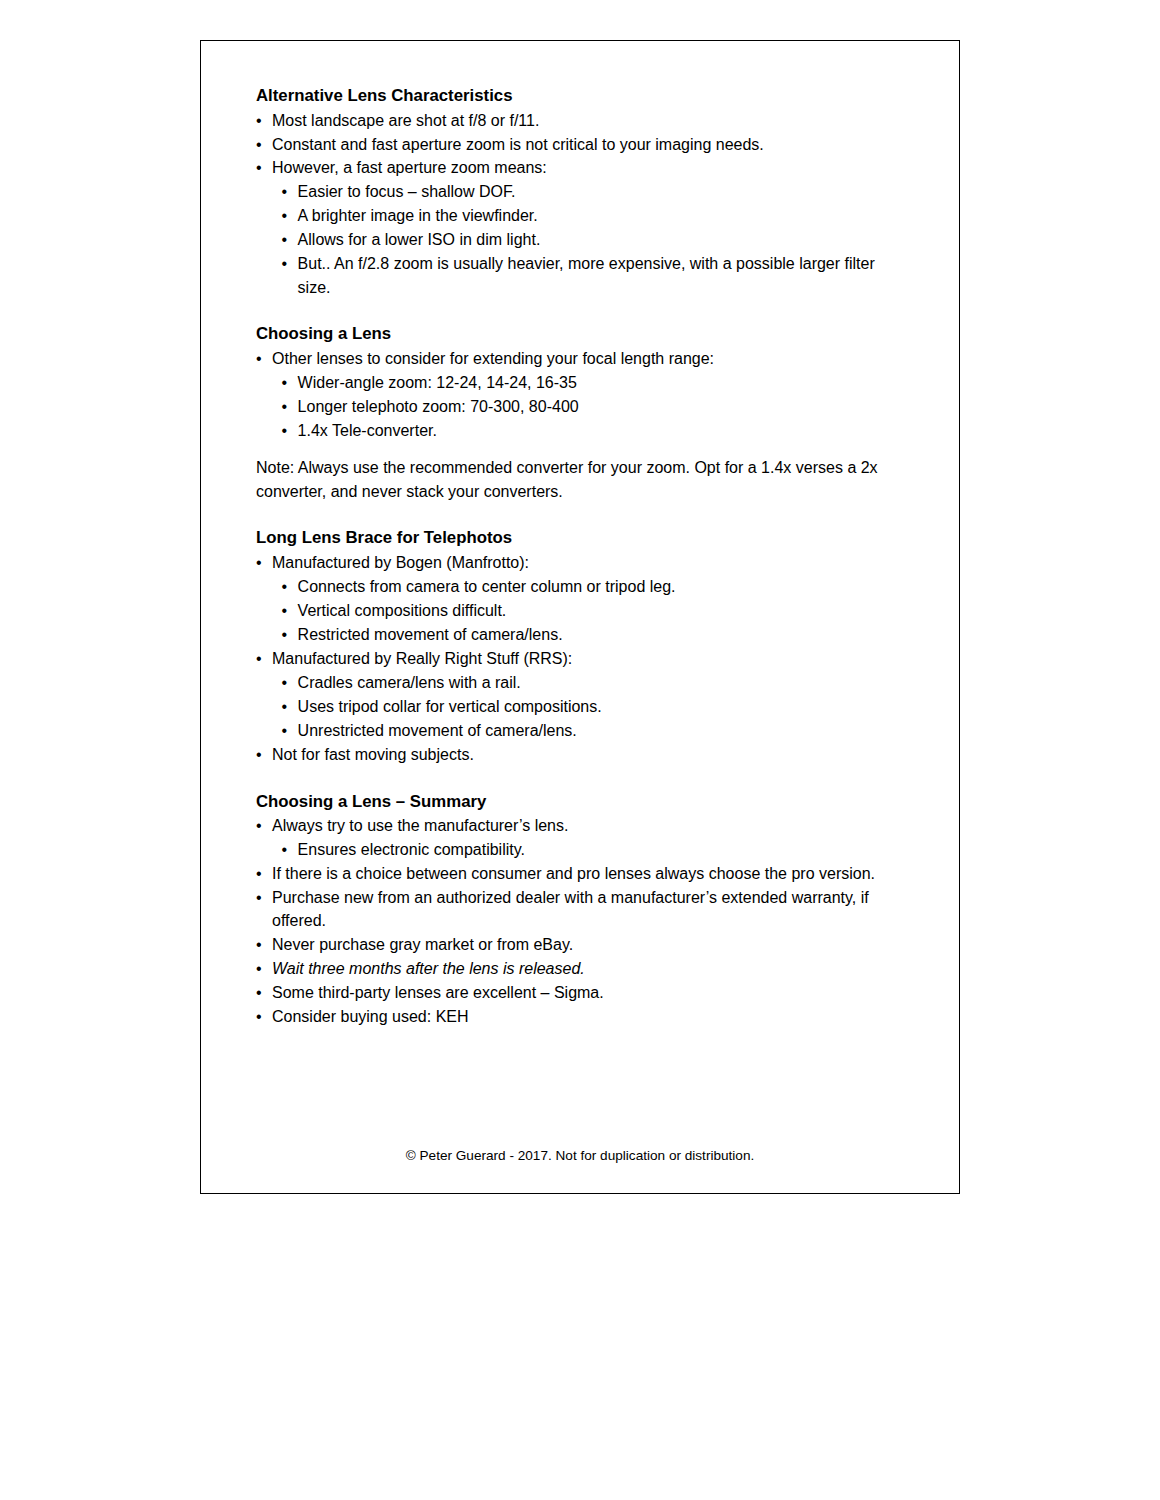Alternative Lens Characteristics
Most landscape are shot at f/8 or f/11.
Constant and fast aperture zoom is not critical to your imaging needs.
However, a fast aperture zoom means:
Easier to focus – shallow DOF.
A brighter image in the viewfinder.
Allows for a lower ISO in dim light.
But.. An f/2.8 zoom is usually heavier, more expensive, with a possible larger filter size.
Choosing a Lens
Other lenses to consider for extending your focal length range:
Wider-angle zoom: 12-24, 14-24, 16-35
Longer telephoto zoom: 70-300, 80-400
1.4x Tele-converter.
Note: Always use the recommended converter for your zoom. Opt for a 1.4x verses a 2x converter, and never stack your converters.
Long Lens Brace for Telephotos
Manufactured by Bogen (Manfrotto):
Connects from camera to center column or tripod leg.
Vertical compositions difficult.
Restricted movement of camera/lens.
Manufactured by Really Right Stuff (RRS):
Cradles camera/lens with a rail.
Uses tripod collar for vertical compositions.
Unrestricted movement of camera/lens.
Not for fast moving subjects.
Choosing a Lens – Summary
Always try to use the manufacturer’s lens.
Ensures electronic compatibility.
If there is a choice between consumer and pro lenses always choose the pro version.
Purchase new from an authorized dealer with a manufacturer’s extended warranty, if offered.
Never purchase gray market or from eBay.
Wait three months after the lens is released.
Some third-party lenses are excellent – Sigma.
Consider buying used: KEH
© Peter Guerard - 2017. Not for duplication or distribution.